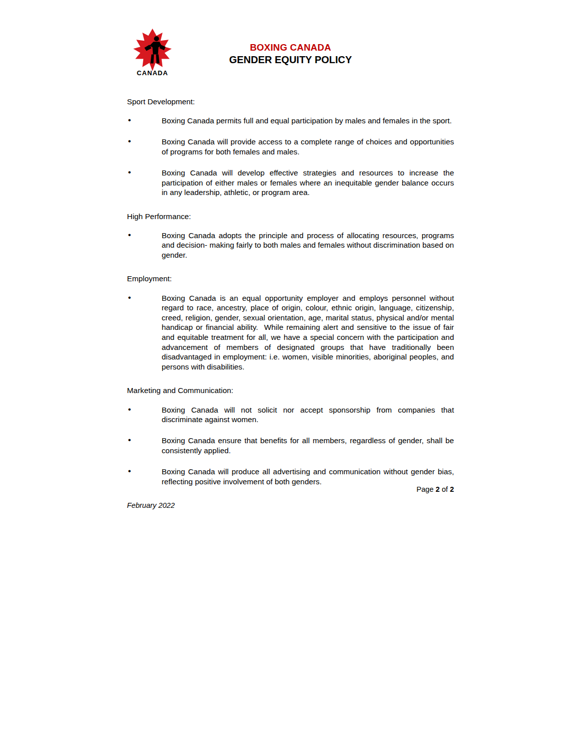CANADA
BOXING CANADA
GENDER EQUITY POLICY
Sport Development:
Boxing Canada permits full and equal participation by males and females in the sport.
Boxing Canada will provide access to a complete range of choices and opportunities of programs for both females and males.
Boxing Canada will develop effective strategies and resources to increase the participation of either males or females where an inequitable gender balance occurs in any leadership, athletic, or program area.
High Performance:
Boxing Canada adopts the principle and process of allocating resources, programs and decision- making fairly to both males and females without discrimination based on gender.
Employment:
Boxing Canada is an equal opportunity employer and employs personnel without regard to race, ancestry, place of origin, colour, ethnic origin, language, citizenship, creed, religion, gender, sexual orientation, age, marital status, physical and/or mental handicap or financial ability. While remaining alert and sensitive to the issue of fair and equitable treatment for all, we have a special concern with the participation and advancement of members of designated groups that have traditionally been disadvantaged in employment: i.e. women, visible minorities, aboriginal peoples, and persons with disabilities.
Marketing and Communication:
Boxing Canada will not solicit nor accept sponsorship from companies that discriminate against women.
Boxing Canada ensure that benefits for all members, regardless of gender, shall be consistently applied.
Boxing Canada will produce all advertising and communication without gender bias, reflecting positive involvement of both genders.
Page 2 of 2
February 2022